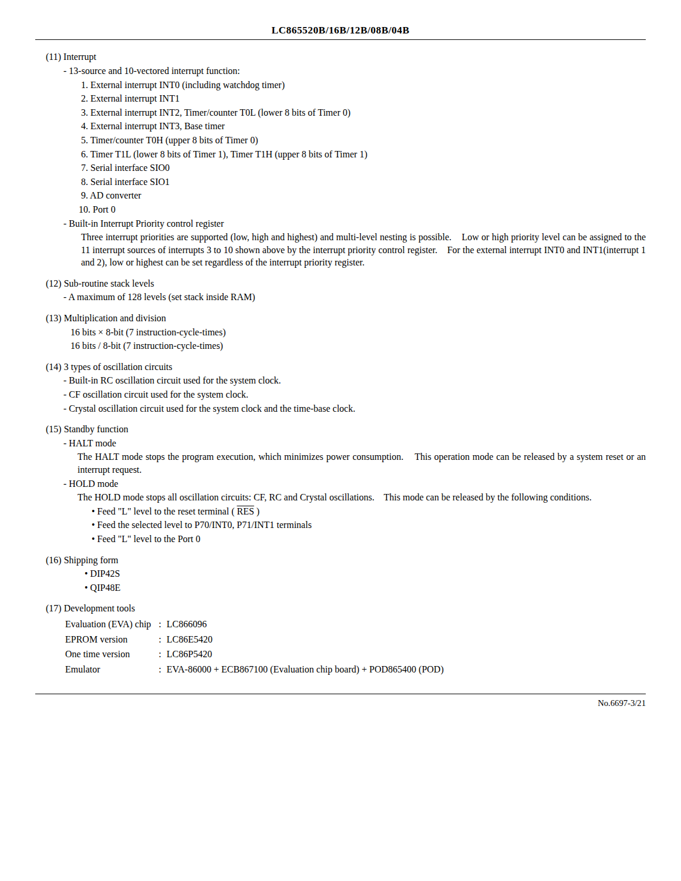LC865520B/16B/12B/08B/04B
(11) Interrupt
- 13-source and 10-vectored interrupt function:
1. External interrupt INT0 (including watchdog timer)
2. External interrupt INT1
3. External interrupt INT2, Timer/counter T0L (lower 8 bits of Timer 0)
4. External interrupt INT3, Base timer
5. Timer/counter T0H (upper 8 bits of Timer 0)
6. Timer T1L (lower 8 bits of Timer 1), Timer T1H (upper 8 bits of Timer 1)
7. Serial interface SIO0
8. Serial interface SIO1
9. AD converter
10. Port 0
- Built-in Interrupt Priority control register
Three interrupt priorities are supported (low, high and highest) and multi-level nesting is possible. Low or high priority level can be assigned to the 11 interrupt sources of interrupts 3 to 10 shown above by the interrupt priority control register. For the external interrupt INT0 and INT1(interrupt 1 and 2), low or highest can be set regardless of the interrupt priority register.
(12) Sub-routine stack levels
- A maximum of 128 levels (set stack inside RAM)
(13) Multiplication and division
16 bits × 8-bit (7 instruction-cycle-times)
16 bits / 8-bit (7 instruction-cycle-times)
(14) 3 types of oscillation circuits
- Built-in RC oscillation circuit used for the system clock.
- CF oscillation circuit used for the system clock.
- Crystal oscillation circuit used for the system clock and the time-base clock.
(15) Standby function
- HALT mode
The HALT mode stops the program execution, which minimizes power consumption. This operation mode can be released by a system reset or an interrupt request.
- HOLD mode
The HOLD mode stops all oscillation circuits: CF, RC and Crystal oscillations. This mode can be released by the following conditions.
• Feed "L" level to the reset terminal ( RES )
• Feed the selected level to P70/INT0, P71/INT1 terminals
• Feed "L" level to the Port 0
(16) Shipping form
• DIP42S
• QIP48E
(17) Development tools
| Evaluation (EVA) chip | : | LC866096 |
| EPROM version | : | LC86E5420 |
| One time version | : | LC86P5420 |
| Emulator | : | EVA-86000 + ECB867100 (Evaluation chip board) + POD865400 (POD) |
No.6697-3/21